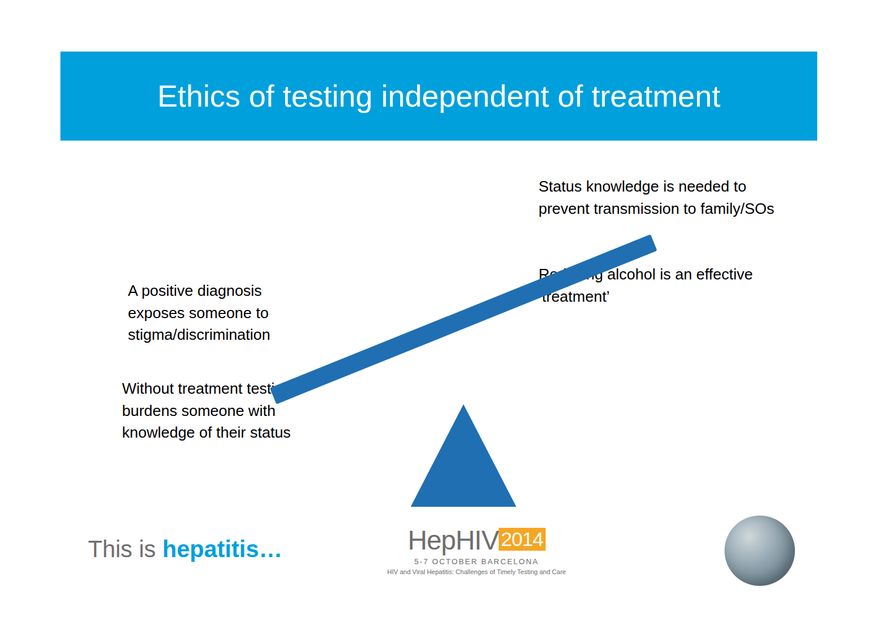Ethics of testing independent of treatment
Status knowledge is needed to prevent transmission to family/SOs
Reducing alcohol is an effective ‘treatment’
A positive diagnosis exposes someone to stigma/discrimination
Without treatment testing burdens someone with knowledge of their status
This is hepatitis…
Hep HIV 2014
5-7 OCTOBER BARCELONA
HIV and Viral Hepatitis: Challenges of Timely Testing and Care